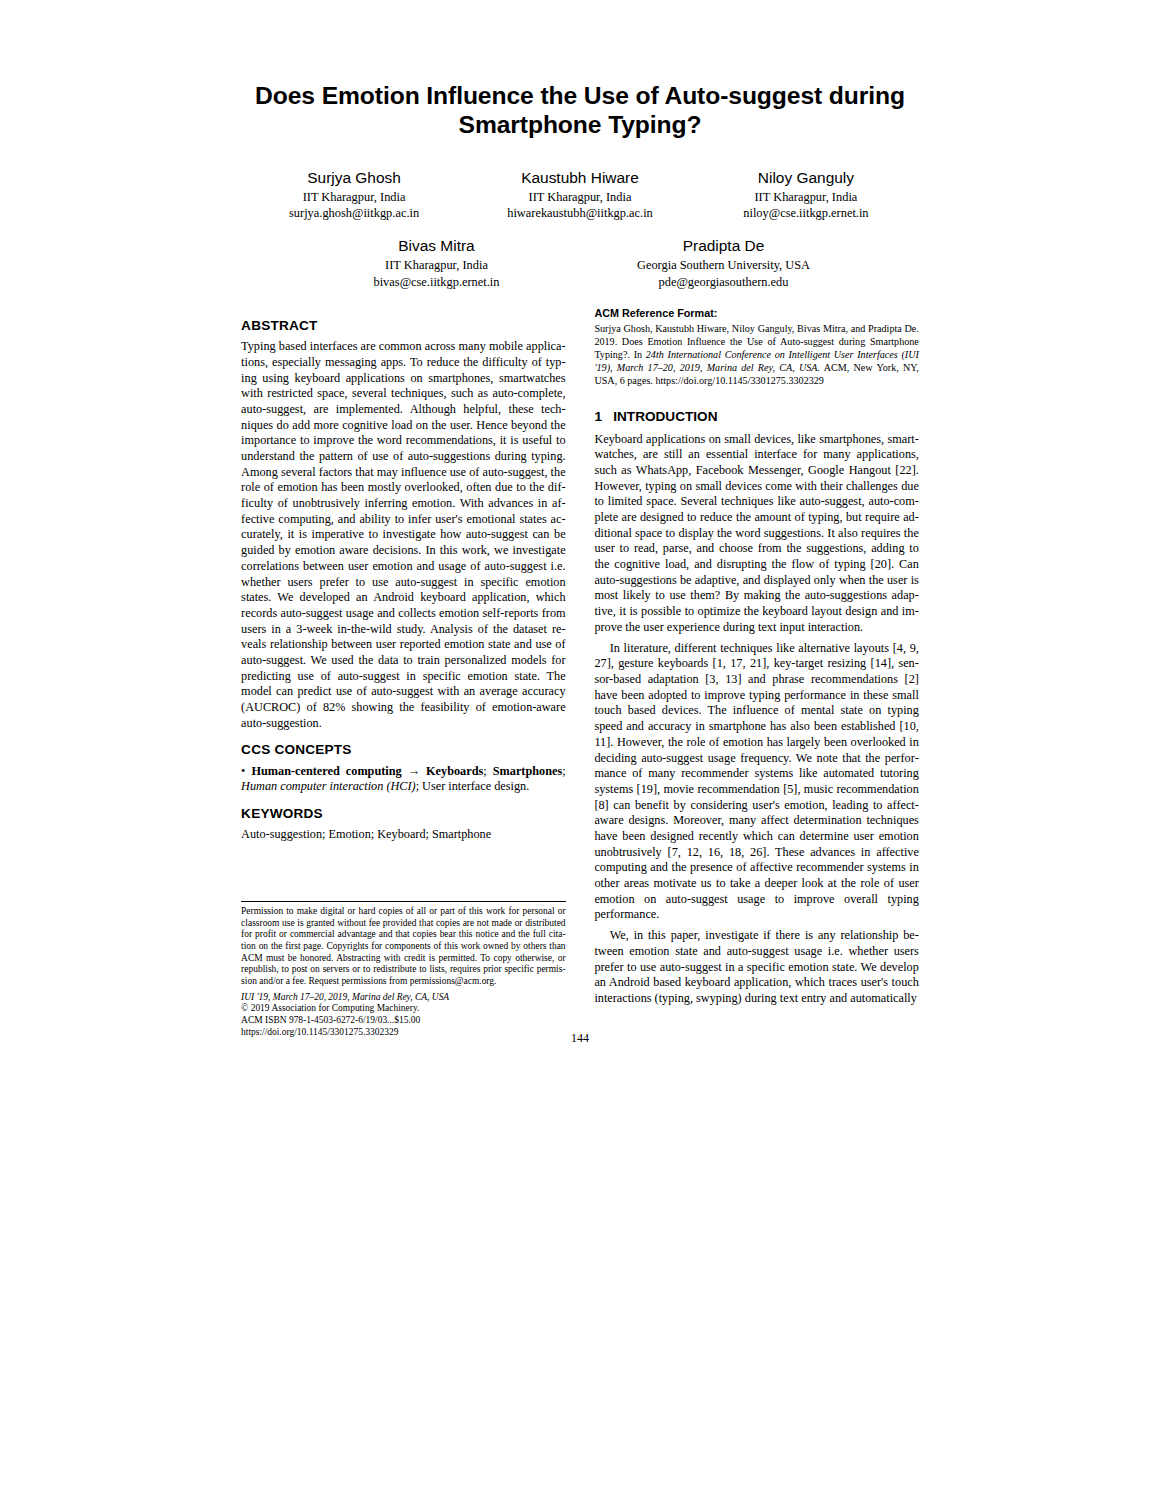Does Emotion Influence the Use of Auto-suggest during
Smartphone Typing?
Surjya Ghosh IIT Kharagpur, India surjya.ghosh@iitkgp.ac.in
Kaustubh Hiware IIT Kharagpur, India hiwarekaustubh@iitkgp.ac.in
Niloy Ganguly IIT Kharagpur, India niloy@cse.iitkgp.ernet.in
Bivas Mitra IIT Kharagpur, India bivas@cse.iitkgp.ernet.in
Pradipta De Georgia Southern University, USA pde@georgiasouthern.edu
ABSTRACT
Typing based interfaces are common across many mobile applications, especially messaging apps. To reduce the difficulty of typing using keyboard applications on smartphones, smartwatches with restricted space, several techniques, such as auto-complete, auto-suggest, are implemented. Although helpful, these techniques do add more cognitive load on the user. Hence beyond the importance to improve the word recommendations, it is useful to understand the pattern of use of auto-suggestions during typing. Among several factors that may influence use of auto-suggest, the role of emotion has been mostly overlooked, often due to the difficulty of unobtrusively inferring emotion. With advances in affective computing, and ability to infer user's emotional states accurately, it is imperative to investigate how auto-suggest can be guided by emotion aware decisions. In this work, we investigate correlations between user emotion and usage of auto-suggest i.e. whether users prefer to use auto-suggest in specific emotion states. We developed an Android keyboard application, which records auto-suggest usage and collects emotion self-reports from users in a 3-week in-the-wild study. Analysis of the dataset reveals relationship between user reported emotion state and use of auto-suggest. We used the data to train personalized models for predicting use of auto-suggest in specific emotion state. The model can predict use of auto-suggest with an average accuracy (AUCROC) of 82% showing the feasibility of emotion-aware auto-suggestion.
CCS CONCEPTS
• Human-centered computing → Keyboards; Smartphones; Human computer interaction (HCI); User interface design.
KEYWORDS
Auto-suggestion; Emotion; Keyboard; Smartphone
Permission to make digital or hard copies of all or part of this work for personal or classroom use is granted without fee provided that copies are not made or distributed for profit or commercial advantage and that copies bear this notice and the full citation on the first page. Copyrights for components of this work owned by others than ACM must be honored. Abstracting with credit is permitted. To copy otherwise, or republish, to post on servers or to redistribute to lists, requires prior specific permission and/or a fee. Request permissions from permissions@acm.org.
IUI '19, March 17–20, 2019, Marina del Rey, CA, USA
© 2019 Association for Computing Machinery.
ACM ISBN 978-1-4503-6272-6/19/03...$15.00
https://doi.org/10.1145/3301275.3302329
ACM Reference Format:
Surjya Ghosh, Kaustubh Hiware, Niloy Ganguly, Bivas Mitra, and Pradipta De. 2019. Does Emotion Influence the Use of Auto-suggest during Smartphone Typing?. In 24th International Conference on Intelligent User Interfaces (IUI '19), March 17–20, 2019, Marina del Rey, CA, USA. ACM, New York, NY, USA, 6 pages. https://doi.org/10.1145/3301275.3302329
1 INTRODUCTION
Keyboard applications on small devices, like smartphones, smartwatches, are still an essential interface for many applications, such as WhatsApp, Facebook Messenger, Google Hangout [22]. However, typing on small devices come with their challenges due to limited space. Several techniques like auto-suggest, auto-complete are designed to reduce the amount of typing, but require additional space to display the word suggestions. It also requires the user to read, parse, and choose from the suggestions, adding to the cognitive load, and disrupting the flow of typing [20]. Can auto-suggestions be adaptive, and displayed only when the user is most likely to use them? By making the auto-suggestions adaptive, it is possible to optimize the keyboard layout design and improve the user experience during text input interaction.
In literature, different techniques like alternative layouts [4, 9, 27], gesture keyboards [1, 17, 21], key-target resizing [14], sensor-based adaptation [3, 13] and phrase recommendations [2] have been adopted to improve typing performance in these small touch based devices. The influence of mental state on typing speed and accuracy in smartphone has also been established [10, 11]. However, the role of emotion has largely been overlooked in deciding auto-suggest usage frequency. We note that the performance of many recommender systems like automated tutoring systems [19], movie recommendation [5], music recommendation [8] can benefit by considering user's emotion, leading to affect-aware designs. Moreover, many affect determination techniques have been designed recently which can determine user emotion unobtrusively [7, 12, 16, 18, 26]. These advances in affective computing and the presence of affective recommender systems in other areas motivate us to take a deeper look at the role of user emotion on auto-suggest usage to improve overall typing performance.
We, in this paper, investigate if there is any relationship between emotion state and auto-suggest usage i.e. whether users prefer to use auto-suggest in a specific emotion state. We develop an Android based keyboard application, which traces user's touch interactions (typing, swyping) during text entry and automatically
144